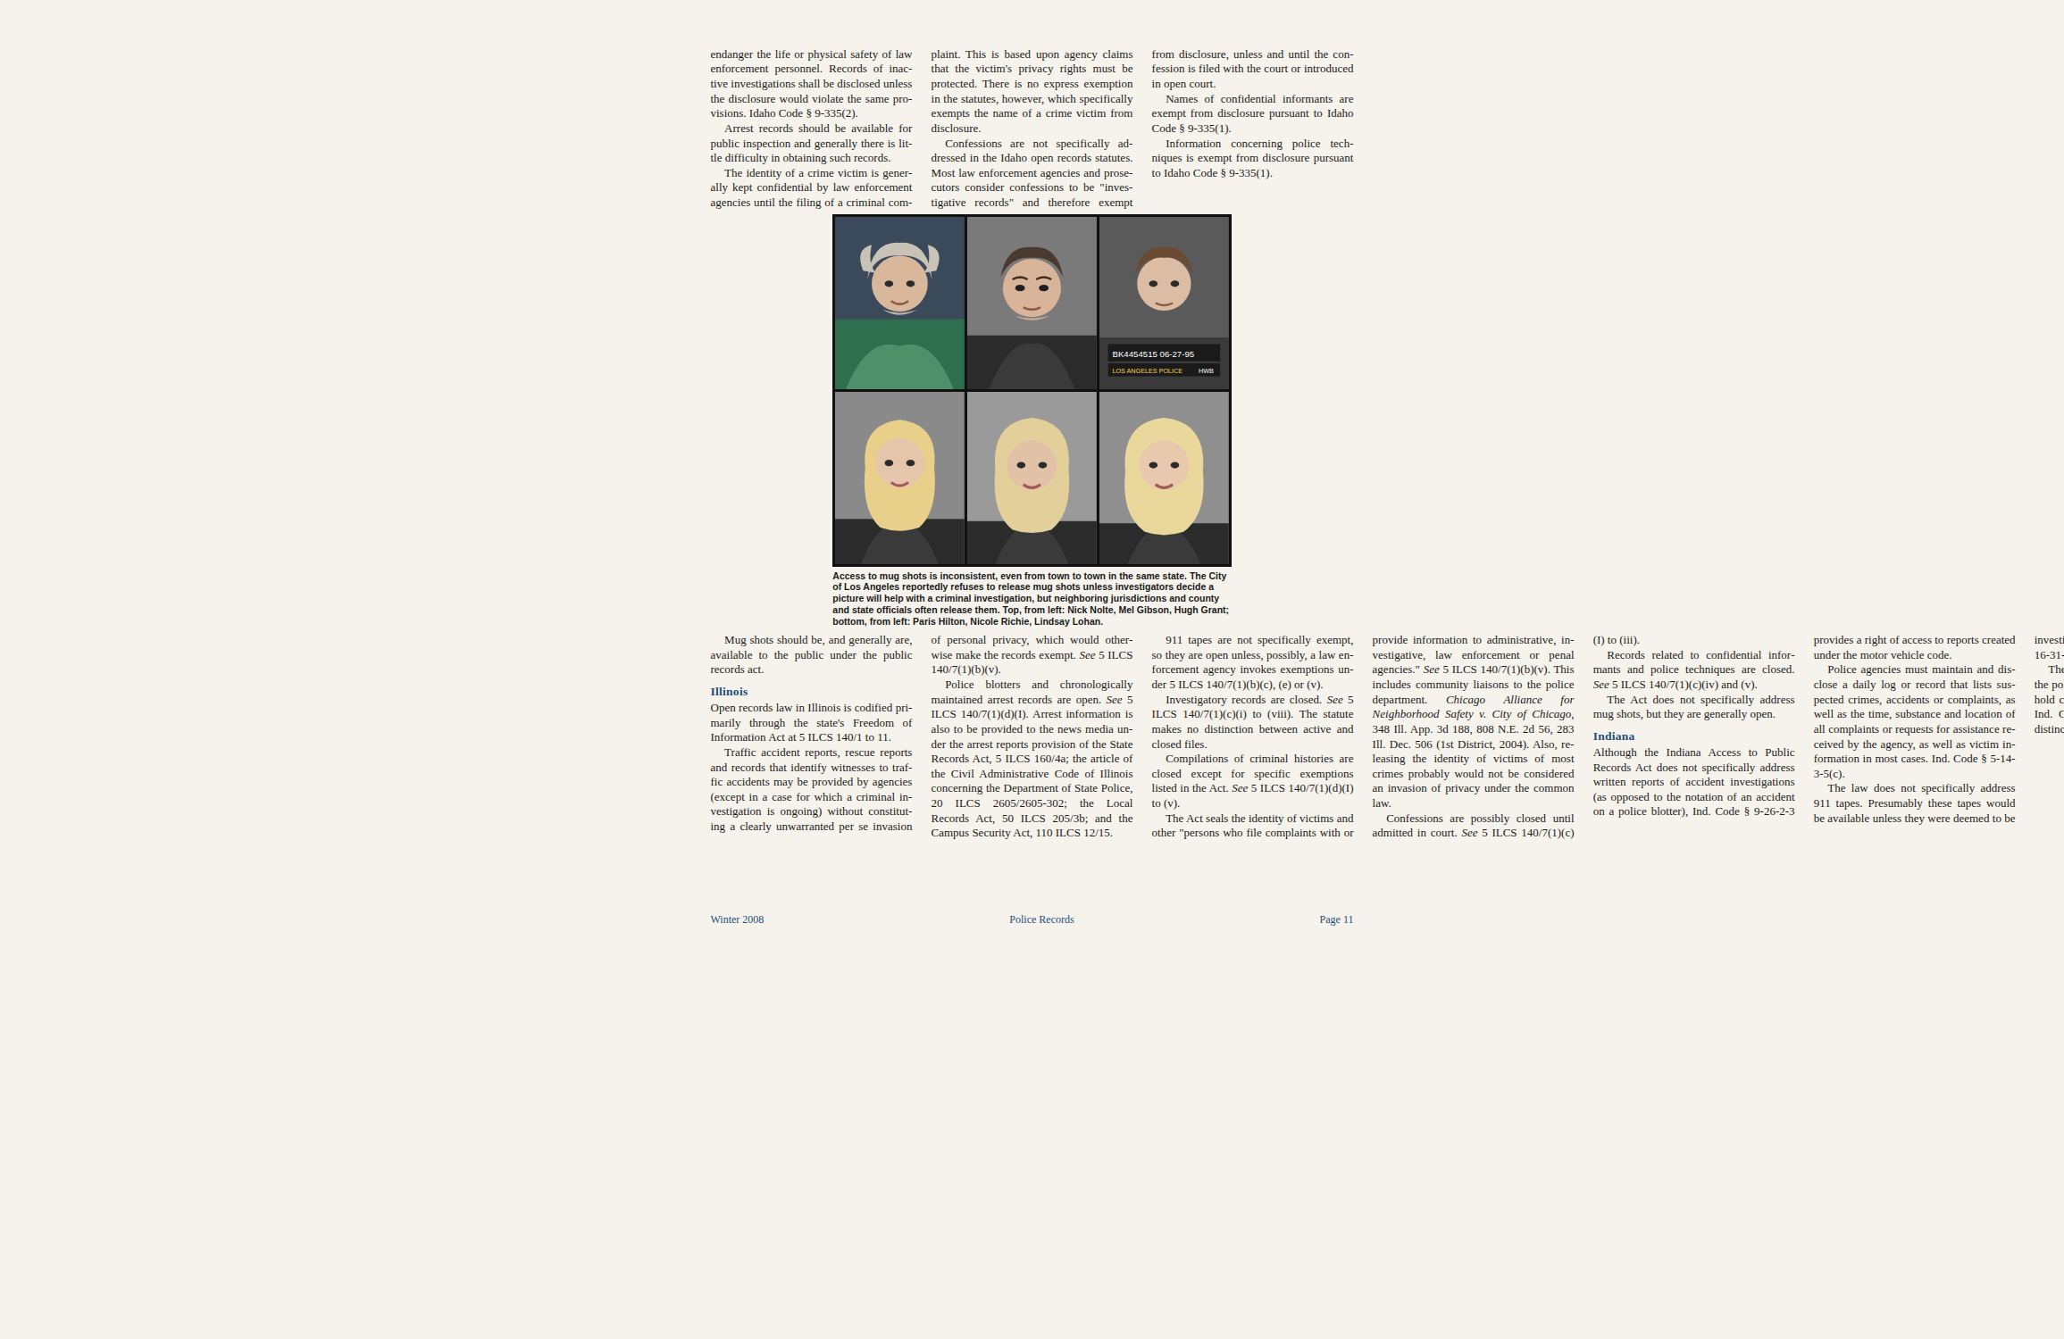endanger the life or physical safety of law enforcement personnel. Records of inactive investigations shall be disclosed unless the disclosure would violate the same provisions. Idaho Code § 9-335(2).
Arrest records should be available for public inspection and generally there is little difficulty in obtaining such records.
The identity of a crime victim is generally kept confidential by law enforcement agencies until the filing of a criminal complaint. This is based upon agency claims that the victim's privacy rights must be protected. There is no express exemption in the statutes, however, which specifically exempts the name of a crime victim from disclosure.
Confessions are not specifically addressed in the Idaho open records statutes. Most law enforcement agencies and prosecutors consider confessions to be "investigative records" and therefore exempt from disclosure, unless and until the confession is filed with the court or introduced in open court.
Names of confidential informants are exempt from disclosure pursuant to Idaho Code § 9-335(1).
Information concerning police techniques is exempt from disclosure pursuant to Idaho Code § 9-335(1).
BK4454515 06-27-95 LOS ANGELES POLICE HWB
Access to mug shots is inconsistent, even from town to town in the same state. The City of Los Angeles reportedly refuses to release mug shots unless investigators decide a picture will help with a criminal investigation, but neighboring jurisdictions and county and state officials often release them. Top, from left: Nick Nolte, Mel Gibson, Hugh Grant; bottom, from left: Paris Hilton, Nicole Richie, Lindsay Lohan.
Mug shots should be, and generally are, available to the public under the public records act.
Illinois
Open records law in Illinois is codified primarily through the state's Freedom of Information Act at 5 ILCS 140/1 to 11.
Traffic accident reports, rescue reports and records that identify witnesses to traffic accidents may be provided by agencies (except in a case for which a criminal investigation is ongoing) without constituting a clearly unwarranted per se invasion of personal privacy, which would otherwise make the records exempt. See 5 ILCS 140/7(1)(b)(v).
Police blotters and chronologically maintained arrest records are open. See 5 ILCS 140/7(1)(d)(I). Arrest information is also to be provided to the news media under the arrest reports provision of the State Records Act, 5 ILCS 160/4a; the article of the Civil Administrative Code of Illinois concerning the Department of State Police, 20 ILCS 2605/2605-302; the Local Records Act, 50 ILCS 205/3b; and the Campus Security Act, 110 ILCS 12/15.
911 tapes are not specifically exempt, so they are open unless, possibly, a law enforcement agency invokes exemptions under 5 ILCS 140/7(1)(b)(c), (e) or (v).
Investigatory records are closed. See 5 ILCS 140/7(1)(c)(i) to (viii). The statute makes no distinction between active and closed files.
Compilations of criminal histories are closed except for specific exemptions listed in the Act. See 5 ILCS 140/7(1)(d)(I) to (v).
The Act seals the identity of victims and other "persons who file complaints with or provide information to administrative, investigative, law enforcement or penal agencies." See 5 ILCS 140/7(1)(b)(v). This includes community liaisons to the police department. Chicago Alliance for Neighborhood Safety v. City of Chicago, 348 Ill. App. 3d 188, 808 N.E. 2d 56, 283 Ill. Dec. 506 (1st District, 2004). Also, releasing the identity of victims of most crimes probably would not be considered an invasion of privacy under the common law.
Confessions are possibly closed until admitted in court. See 5 ILCS 140/7(1)(c)(I) to (iii).
Records related to confidential informants and police techniques are closed. See 5 ILCS 140/7(1)(c)(iv) and (v).
The Act does not specifically address mug shots, but they are generally open.
Indiana
Although the Indiana Access to Public Records Act does not specifically address written reports of accident investigations (as opposed to the notation of an accident on a police blotter), Ind. Code § 9-26-2-3 provides a right of access to reports created under the motor vehicle code.
Police agencies must maintain and disclose a daily log or record that lists suspected crimes, accidents or complaints, as well as the time, substance and location of all complaints or requests for assistance received by the agency, as well as victim information in most cases. Ind. Code § 5-14-3-5(c).
The law does not specifically address 911 tapes. Presumably these tapes would be available unless they were deemed to be investigatory records. See also Ind. Code § 16-31-2-11.
The statute leaves it to the discretion of the police agency whether it will release or hold confidential its investigatory records. Ind. Code § 5-14-3-4(b)(1). There is no distinction made between open or closed
Winter 2008
Police Records
Page 11